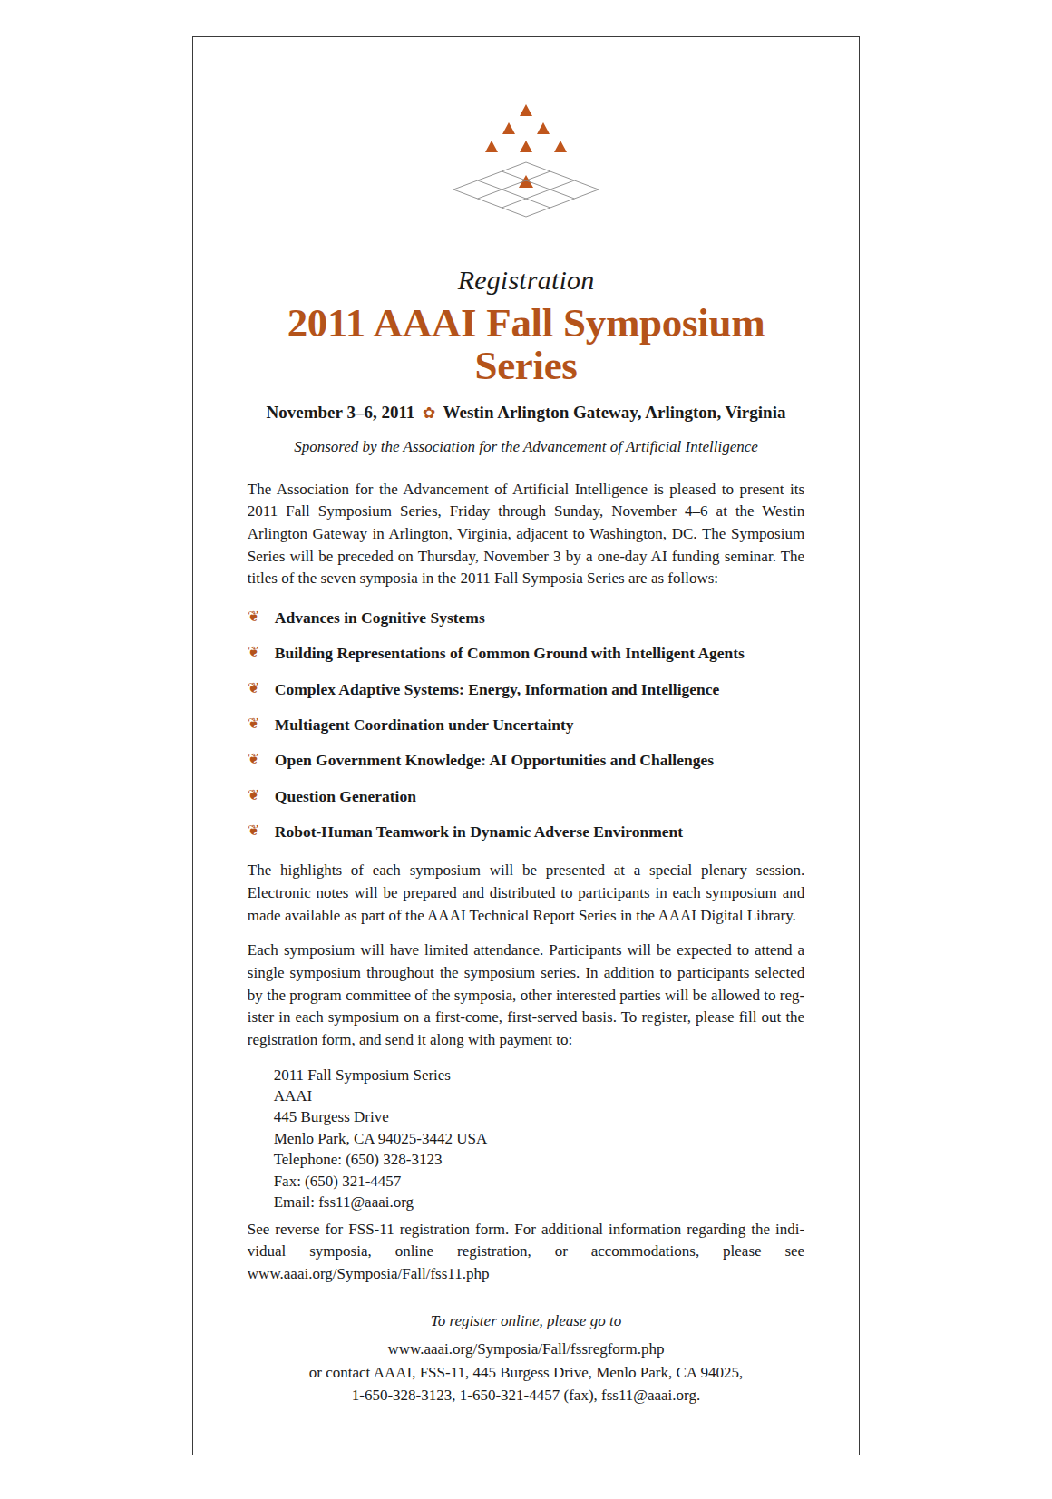Registration
2011 AAAI Fall Symposium Series
November 3–6, 2011 ✿ Westin Arlington Gateway, Arlington, Virginia
Sponsored by the Association for the Advancement of Artificial Intelligence
The Association for the Advancement of Artificial Intelligence is pleased to present its 2011 Fall Symposium Series, Friday through Sunday, November 4–6 at the Westin Arlington Gateway in Arlington, Virginia, adjacent to Washington, DC. The Symposium Series will be preceded on Thursday, November 3 by a one-day AI funding seminar. The titles of the seven symposia in the 2011 Fall Symposia Series are as follows:
❦Advances in Cognitive Systems
❦Building Representations of Common Ground with Intelligent Agents
❦Complex Adaptive Systems: Energy, Information and Intelligence
❦Multiagent Coordination under Uncertainty
❦Open Government Knowledge: AI Opportunities and Challenges
❦Question Generation
❦Robot-Human Teamwork in Dynamic Adverse Environment
The highlights of each symposium will be presented at a special plenary session. Electronic notes will be prepared and distributed to participants in each symposium and made available as part of the AAAI Technical Report Series in the AAAI Digital Library.
Each symposium will have limited attendance. Participants will be expected to attend a single symposium throughout the symposium series. In addition to participants selected by the program committee of the symposia, other interested parties will be allowed to register in each symposium on a first-come, first-served basis. To register, please fill out the registration form, and send it along with payment to:
2011 Fall Symposium Series
AAAI
445 Burgess Drive
Menlo Park, CA 94025-3442 USA
Telephone: (650) 328-3123
Fax: (650) 321-4457
Email: fss11@aaai.org
See reverse for FSS-11 registration form. For additional information regarding the individual symposia, online registration, or accommodations, please see www.aaai.org/Symposia/Fall/fss11.php
To register online, please go to
www.aaai.org/Symposia/Fall/fssregform.php
or contact AAAI, FSS-11, 445 Burgess Drive, Menlo Park, CA 94025,
1-650-328-3123, 1-650-321-4457 (fax), fss11@aaai.org.